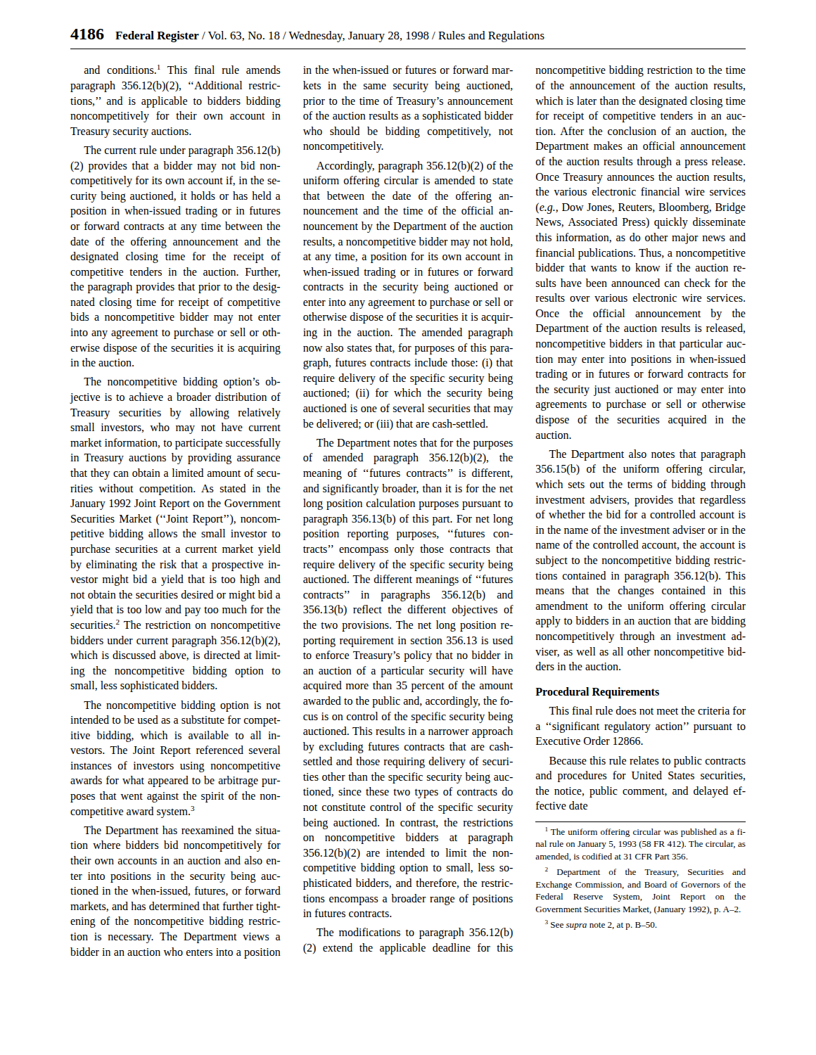4186
Federal Register / Vol. 63, No. 18 / Wednesday, January 28, 1998 / Rules and Regulations
and conditions.1 This final rule amends paragraph 356.12(b)(2), ‘‘Additional restrictions,’’ and is applicable to bidders bidding noncompetitively for their own account in Treasury security auctions.
The current rule under paragraph 356.12(b)(2) provides that a bidder may not bid noncompetitively for its own account if, in the security being auctioned, it holds or has held a position in when-issued trading or in futures or forward contracts at any time between the date of the offering announcement and the designated closing time for the receipt of competitive tenders in the auction. Further, the paragraph provides that prior to the designated closing time for receipt of competitive bids a noncompetitive bidder may not enter into any agreement to purchase or sell or otherwise dispose of the securities it is acquiring in the auction.
The noncompetitive bidding option’s objective is to achieve a broader distribution of Treasury securities by allowing relatively small investors, who may not have current market information, to participate successfully in Treasury auctions by providing assurance that they can obtain a limited amount of securities without competition. As stated in the January 1992 Joint Report on the Government Securities Market (‘‘Joint Report’’), noncompetitive bidding allows the small investor to purchase securities at a current market yield by eliminating the risk that a prospective investor might bid a yield that is too high and not obtain the securities desired or might bid a yield that is too low and pay too much for the securities.2 The restriction on noncompetitive bidders under current paragraph 356.12(b)(2), which is discussed above, is directed at limiting the noncompetitive bidding option to small, less sophisticated bidders.
The noncompetitive bidding option is not intended to be used as a substitute for competitive bidding, which is available to all investors. The Joint Report referenced several instances of investors using noncompetitive awards for what appeared to be arbitrage purposes that went against the spirit of the noncompetitive award system.3
The Department has reexamined the situation where bidders bid noncompetitively for their own accounts in an auction and also enter into positions in the security being auctioned in the when-issued, futures, or forward markets, and has determined that further tightening of the noncompetitive bidding restriction is necessary. The Department views a bidder in an auction who enters into a position in the when-issued or futures or forward markets in the same security being auctioned, prior to the time of Treasury’s announcement of the auction results as a sophisticated bidder who should be bidding competitively, not noncompetitively.
Accordingly, paragraph 356.12(b)(2) of the uniform offering circular is amended to state that between the date of the offering announcement and the time of the official announcement by the Department of the auction results, a noncompetitive bidder may not hold, at any time, a position for its own account in when-issued trading or in futures or forward contracts in the security being auctioned or enter into any agreement to purchase or sell or otherwise dispose of the securities it is acquiring in the auction. The amended paragraph now also states that, for purposes of this paragraph, futures contracts include those: (i) that require delivery of the specific security being auctioned; (ii) for which the security being auctioned is one of several securities that may be delivered; or (iii) that are cash-settled.
The Department notes that for the purposes of amended paragraph 356.12(b)(2), the meaning of ‘‘futures contracts’’ is different, and significantly broader, than it is for the net long position calculation purposes pursuant to paragraph 356.13(b) of this part. For net long position reporting purposes, ‘‘futures contracts’’ encompass only those contracts that require delivery of the specific security being auctioned. The different meanings of ‘‘futures contracts’’ in paragraphs 356.12(b) and 356.13(b) reflect the different objectives of the two provisions. The net long position reporting requirement in section 356.13 is used to enforce Treasury’s policy that no bidder in an auction of a particular security will have acquired more than 35 percent of the amount awarded to the public and, accordingly, the focus is on control of the specific security being auctioned. This results in a narrower approach by excluding futures contracts that are cash-settled and those requiring delivery of securities other than the specific security being auctioned, since these two types of contracts do not constitute control of the specific security being auctioned. In contrast, the restrictions on noncompetitive bidders at paragraph 356.12(b)(2) are intended to limit the noncompetitive bidding option to small, less sophisticated bidders, and therefore, the restrictions encompass a broader range of positions in futures contracts.
The modifications to paragraph 356.12(b)(2) extend the applicable deadline for this noncompetitive bidding restriction to the time of the announcement of the auction results, which is later than the designated closing time for receipt of competitive tenders in an auction. After the conclusion of an auction, the Department makes an official announcement of the auction results through a press release. Once Treasury announces the auction results, the various electronic financial wire services (e.g., Dow Jones, Reuters, Bloomberg, Bridge News, Associated Press) quickly disseminate this information, as do other major news and financial publications. Thus, a noncompetitive bidder that wants to know if the auction results have been announced can check for the results over various electronic wire services. Once the official announcement by the Department of the auction results is released, noncompetitive bidders in that particular auction may enter into positions in when-issued trading or in futures or forward contracts for the security just auctioned or may enter into agreements to purchase or sell or otherwise dispose of the securities acquired in the auction.
The Department also notes that paragraph 356.15(b) of the uniform offering circular, which sets out the terms of bidding through investment advisers, provides that regardless of whether the bid for a controlled account is in the name of the investment adviser or in the name of the controlled account, the account is subject to the noncompetitive bidding restrictions contained in paragraph 356.12(b). This means that the changes contained in this amendment to the uniform offering circular apply to bidders in an auction that are bidding noncompetitively through an investment adviser, as well as all other noncompetitive bidders in the auction.
Procedural Requirements
This final rule does not meet the criteria for a ‘‘significant regulatory action’’ pursuant to Executive Order 12866.
Because this rule relates to public contracts and procedures for United States securities, the notice, public comment, and delayed effective date
1 The uniform offering circular was published as a final rule on January 5, 1993 (58 FR 412). The circular, as amended, is codified at 31 CFR Part 356.
2 Department of the Treasury, Securities and Exchange Commission, and Board of Governors of the Federal Reserve System, Joint Report on the Government Securities Market, (January 1992), p. A–2.
3 See supra note 2, at p. B–50.